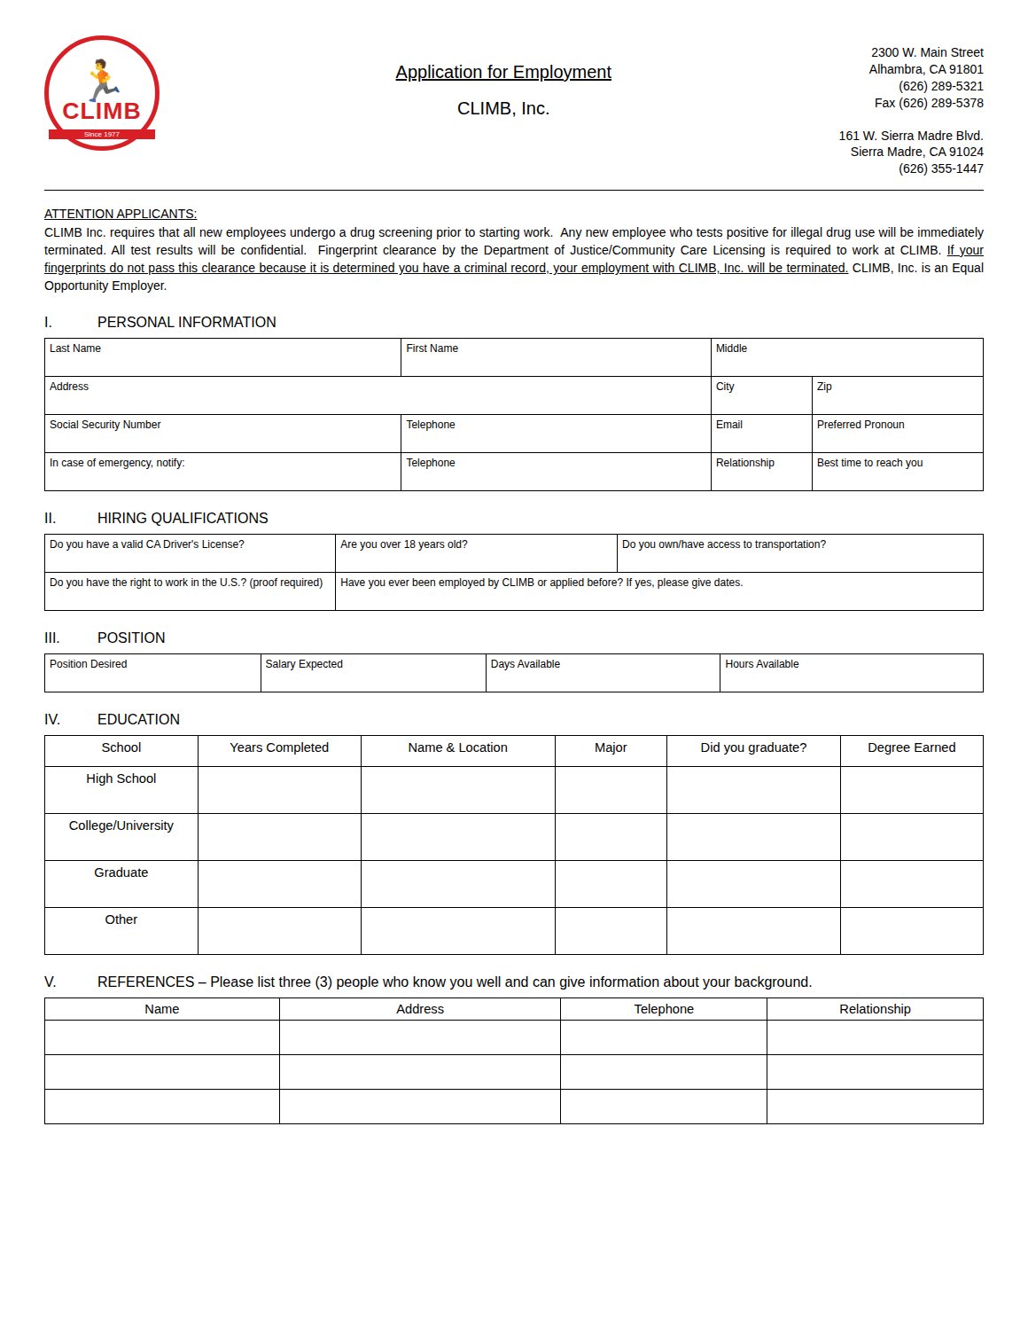🏃
CLIMB
Since 1977
Application for Employment
CLIMB, Inc.
2300 W. Main Street
Alhambra, CA 91801
(626) 289-5321
Fax (626) 289-5378
161 W. Sierra Madre Blvd.
Sierra Madre, CA 91024
(626) 355-1447
ATTENTION APPLICANTS:
CLIMB Inc. requires that all new employees undergo a drug screening prior to starting work. Any new employee who tests positive for illegal drug use will be immediately terminated. All test results will be confidential. Fingerprint clearance by the Department of Justice/Community Care Licensing is required to work at CLIMB. If your fingerprints do not pass this clearance because it is determined you have a criminal record, your employment with CLIMB, Inc. will be terminated. CLIMB, Inc. is an Equal Opportunity Employer.
I. PERSONAL INFORMATION
| Last Name | First Name | Middle |
| Address | City | Zip |
| Social Security Number | Telephone | Email | Preferred Pronoun |
| In case of emergency, notify: | Telephone | Relationship | Best time to reach you |
II. HIRING QUALIFICATIONS
| Do you have a valid CA Driver's License? | Are you over 18 years old? | Do you own/have access to transportation? |
| Do you have the right to work in the U.S.? (proof required) | Have you ever been employed by CLIMB or applied before? If yes, please give dates. |
III. POSITION
| Position Desired | Salary Expected | Days Available | Hours Available |
IV. EDUCATION
| School | Years Completed | Name & Location | Major | Did you graduate? | Degree Earned |
| --- | --- | --- | --- | --- | --- |
| High School | | | | | |
| College/University | | | | | |
| Graduate | | | | | |
| Other | | | | | |
V. REFERENCES – Please list three (3) people who know you well and can give information about your background.
| Name | Address | Telephone | Relationship |
| --- | --- | --- | --- |